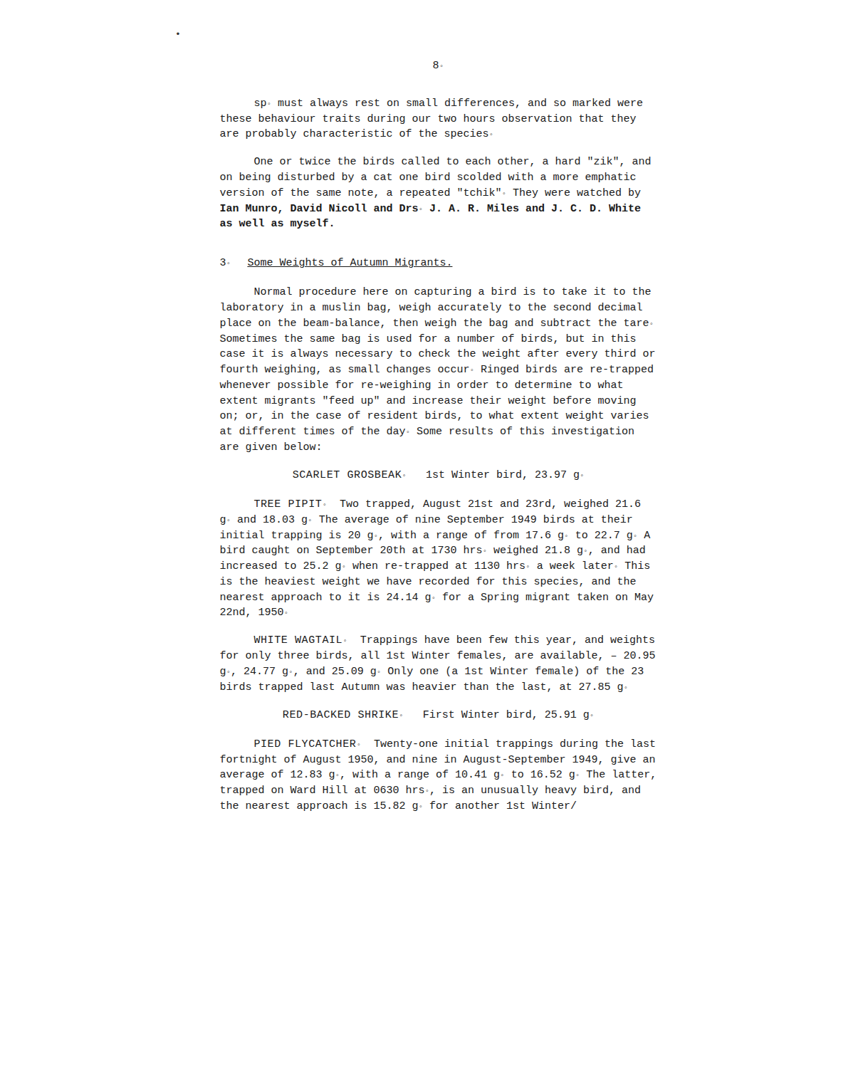•
8◦
sp◦ must always rest on small differences, and so marked were these behaviour traits during our two hours observation that they are probably characteristic of the species◦
One or twice the birds called to each other, a hard "zik", and on being disturbed by a cat one bird scolded with a more emphatic version of the same note, a repeated "tchik"◦ They were watched by Ian Munro, David Nicoll and Drs◦ J. A. R. Miles and J. C. D. White as well as myself.
3◦ Some Weights of Autumn Migrants.
Normal procedure here on capturing a bird is to take it to the laboratory in a muslin bag, weigh accurately to the second decimal place on the beam-balance, then weigh the bag and subtract the tare◦ Sometimes the same bag is used for a number of birds, but in this case it is always necessary to check the weight after every third or fourth weighing, as small changes occur◦ Ringed birds are re-trapped whenever possible for re-weighing in order to determine to what extent migrants "feed up" and increase their weight before moving on; or, in the case of resident birds, to what extent weight varies at different times of the day◦ Some results of this investigation are given below:
SCARLET GROSBEAK◦ 1st Winter bird, 23.97 g◦
TREE PIPIT◦ Two trapped, August 21st and 23rd, weighed 21.6 g◦ and 18.03 g◦ The average of nine September 1949 birds at their initial trapping is 20 g◦, with a range of from 17.6 g◦ to 22.7 g◦ A bird caught on September 20th at 1730 hrs◦ weighed 21.8 g◦, and had increased to 25.2 g◦ when re-trapped at 1130 hrs◦ a week later◦ This is the heaviest weight we have recorded for this species, and the nearest approach to it is 24.14 g◦ for a Spring migrant taken on May 22nd, 1950◦
WHITE WAGTAIL◦ Trappings have been few this year, and weights for only three birds, all 1st Winter females, are available, – 20.95 g◦, 24.77 g◦, and 25.09 g◦ Only one (a 1st Winter female) of the 23 birds trapped last Autumn was heavier than the last, at 27.85 g◦
RED-BACKED SHRIKE◦ First Winter bird, 25.91 g◦
PIED FLYCATCHER◦ Twenty-one initial trappings during the last fortnight of August 1950, and nine in August-September 1949, give an average of 12.83 g◦, with a range of 10.41 g◦ to 16.52 g◦ The latter, trapped on Ward Hill at 0630 hrs◦, is an unusually heavy bird, and the nearest approach is 15.82 g◦ for another 1st Winter/